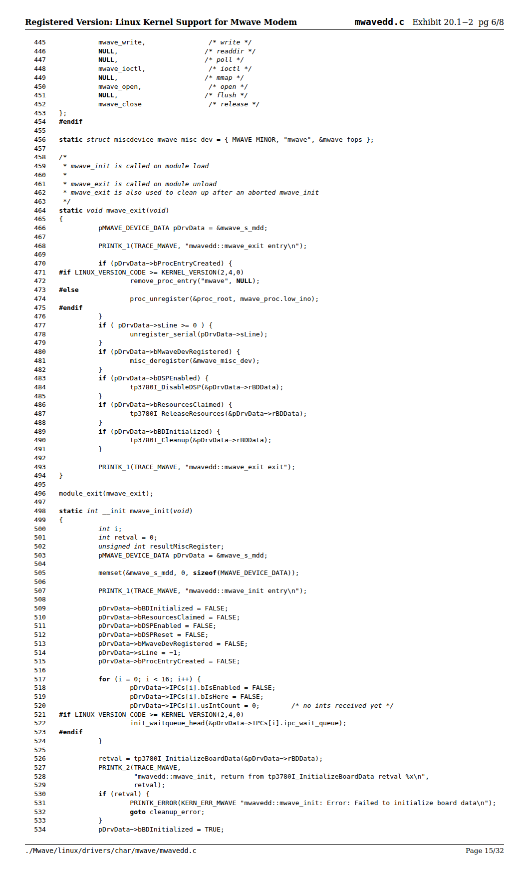Registered Version: Linux Kernel Support for Mwave Modem mwavedd.c Exhibit 20.1−2 pg 6/8
445            mwave_write,                /* write */
446            NULL,                      /* readdir */
447            NULL,                      /* poll */
448            mwave_ioctl,                /* ioctl */
449            NULL,                      /* mmap */
450            mwave_open,                 /* open */
451            NULL,                      /* flush */
452            mwave_close                 /* release */
453  };
454  #endif
455
456  static struct miscdevice mwave_misc_dev = { MWAVE_MINOR, "mwave", &mwave_fops };
457
458  /*
459   * mwave_init is called on module load
460   *
461   * mwave_exit is called on module unload
462   * mwave_exit is also used to clean up after an aborted mwave_init
463   */
464  static void mwave_exit(void)
465  {
466            pMWAVE_DEVICE_DATA pDrvData = &mwave_s_mdd;
467
468            PRINTK_1(TRACE_MWAVE, "mwavedd::mwave_exit entry\n");
469
470            if (pDrvData−>bProcEntryCreated) {
471  #if LINUX_VERSION_CODE >= KERNEL_VERSION(2,4,0)
472                    remove_proc_entry("mwave", NULL);
473  #else
474                    proc_unregister(&proc_root, mwave_proc.low_ino);
475  #endif
476            }
477            if ( pDrvData−>sLine >= 0 ) {
478                    unregister_serial(pDrvData−>sLine);
479            }
480            if (pDrvData−>bMwaveDevRegistered) {
481                    misc_deregister(&mwave_misc_dev);
482            }
483            if (pDrvData−>bDSPEnabled) {
484                    tp3780I_DisableDSP(&pDrvData−>rBDData);
485            }
486            if (pDrvData−>bResourcesClaimed) {
487                    tp3780I_ReleaseResources(&pDrvData−>rBDData);
488            }
489            if (pDrvData−>bBDInitialized) {
490                    tp3780I_Cleanup(&pDrvData−>rBDData);
491            }
492
493            PRINTK_1(TRACE_MWAVE, "mwavedd::mwave_exit exit");
494  }
495
496  module_exit(mwave_exit);
497
498  static int __init mwave_init(void)
499  {
500            int i;
501            int retval = 0;
502            unsigned int resultMiscRegister;
503            pMWAVE_DEVICE_DATA pDrvData = &mwave_s_mdd;
504
505            memset(&mwave_s_mdd, 0, sizeof(MWAVE_DEVICE_DATA));
506
507            PRINTK_1(TRACE_MWAVE, "mwavedd::mwave_init entry\n");
508
509            pDrvData−>bBDInitialized = FALSE;
510            pDrvData−>bResourcesClaimed = FALSE;
511            pDrvData−>bDSPEnabled = FALSE;
512            pDrvData−>bDSPReset = FALSE;
513            pDrvData−>bMwaveDevRegistered = FALSE;
514            pDrvData−>sLine = −1;
515            pDrvData−>bProcEntryCreated = FALSE;
516
517            for (i = 0; i < 16; i++) {
518                    pDrvData−>IPCs[i].bIsEnabled = FALSE;
519                    pDrvData−>IPCs[i].bIsHere = FALSE;
520                    pDrvData−>IPCs[i].usIntCount = 0;        /* no ints received yet */
521  #if LINUX_VERSION_CODE >= KERNEL_VERSION(2,4,0)
522                    init_waitqueue_head(&pDrvData−>IPCs[i].ipc_wait_queue);
523  #endif
524            }
525
526            retval = tp3780I_InitializeBoardData(&pDrvData−>rBDData);
527            PRINTK_2(TRACE_MWAVE,
528                     "mwavedd::mwave_init, return from tp3780I_InitializeBoardData retval %x\n",
529                     retval);
530            if (retval) {
531                    PRINTK_ERROR(KERN_ERR_MWAVE "mwavedd::mwave_init: Error: Failed to initialize board data\n");
532                    goto cleanup_error;
533            }
534            pDrvData−>bBDInitialized = TRUE;
./Mwave/linux/drivers/char/mwave/mwavedd.c Page 15/32